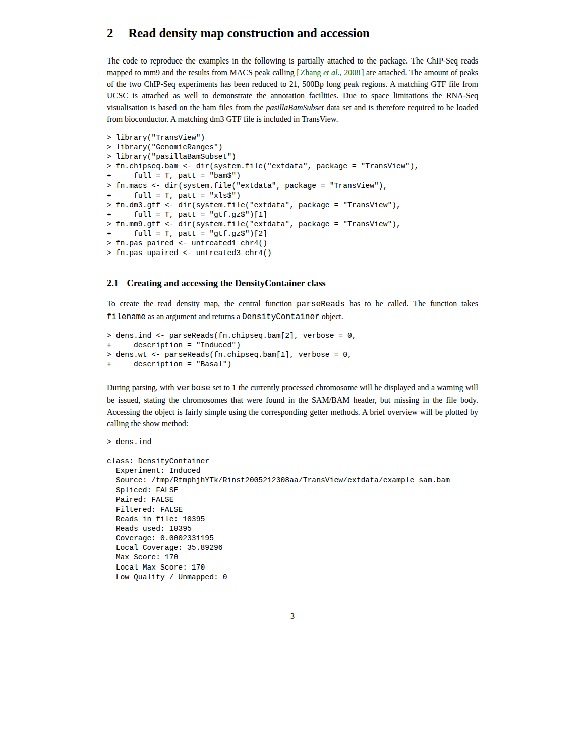2 Read density map construction and accession
The code to reproduce the examples in the following is partially attached to the package. The ChIP-Seq reads mapped to mm9 and the results from MACS peak calling [Zhang et al., 2008] are attached. The amount of peaks of the two ChIP-Seq experiments has been reduced to 21, 500Bp long peak regions. A matching GTF file from UCSC is attached as well to demonstrate the annotation facilities. Due to space limitations the RNA-Seq visualisation is based on the bam files from the pasillaBamSubset data set and is therefore required to be loaded from bioconductor. A matching dm3 GTF file is included in TransView.
> library("TransView")
> library("GenomicRanges")
> library("pasillaBamSubset")
> fn.chipseq.bam <- dir(system.file("extdata", package = "TransView"),
+     full = T, patt = "bam$")
> fn.macs <- dir(system.file("extdata", package = "TransView"),
+     full = T, patt = "xls$")
> fn.dm3.gtf <- dir(system.file("extdata", package = "TransView"),
+     full = T, patt = "gtf.gz$")[1]
> fn.mm9.gtf <- dir(system.file("extdata", package = "TransView"),
+     full = T, patt = "gtf.gz$")[2]
> fn.pas_paired <- untreated1_chr4()
> fn.pas_upaired <- untreated3_chr4()
2.1 Creating and accessing the DensityContainer class
To create the read density map, the central function parseReads has to be called. The function takes filename as an argument and returns a DensityContainer object.
> dens.ind <- parseReads(fn.chipseq.bam[2], verbose = 0,
+     description = "Induced")
> dens.wt <- parseReads(fn.chipseq.bam[1], verbose = 0,
+     description = "Basal")
During parsing, with verbose set to 1 the currently processed chromosome will be displayed and a warning will be issued, stating the chromosomes that were found in the SAM/BAM header, but missing in the file body. Accessing the object is fairly simple using the corresponding getter methods. A brief overview will be plotted by calling the show method:
> dens.ind

class: DensityContainer
  Experiment: Induced
  Source: /tmp/RtmphjhYTk/Rinst2005212308aa/TransView/extdata/example_sam.bam
  Spliced: FALSE
  Paired: FALSE
  Filtered: FALSE
  Reads in file: 10395
  Reads used: 10395
  Coverage: 0.0002331195
  Local Coverage: 35.89296
  Max Score: 170
  Local Max Score: 170
  Low Quality / Unmapped: 0
3